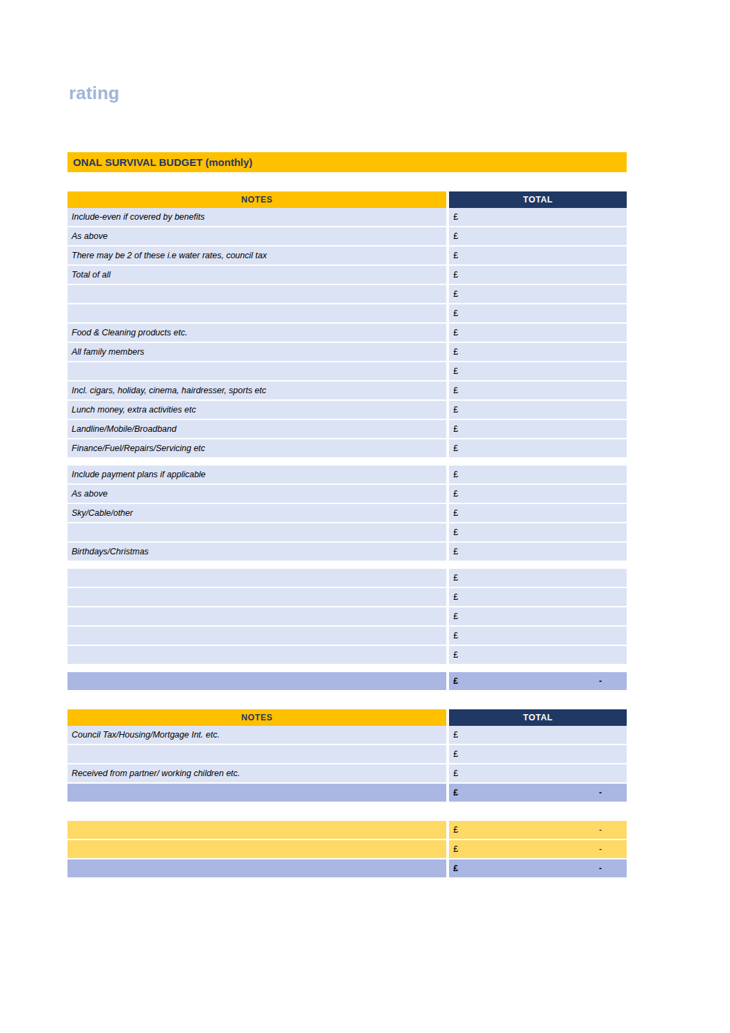rating
ONAL SURVIVAL BUDGET (monthly)
| NOTES | TOTAL |
| --- | --- |
| Include-even if covered by benefits | £ |
| As above | £ |
| There may be 2 of these i.e water rates, council tax | £ |
| Total of all | £ |
| | £ |
| | £ |
| Food & Cleaning products etc. | £ |
| All family members | £ |
| | £ |
| Incl. cigars, holiday, cinema, hairdresser, sports etc | £ |
| Lunch money, extra activities etc | £ |
| Landline/Mobile/Broadband | £ |
| Finance/Fuel/Repairs/Servicing etc | £ |
| Include payment plans if applicable | £ |
| As above | £ |
| Sky/Cable/other | £ |
| | £ |
| Birthdays/Christmas | £ |
| | £ |
| | £ |
| | £ |
| | £ |
| | £ |
| | £ - |
| NOTES | TOTAL |
| --- | --- |
| Council Tax/Housing/Mortgage Int. etc. | £ |
| | £ |
| Received from partner/ working children etc. | £ |
| | £ - |
| | £ - |
| | £ - |
| | £ - |